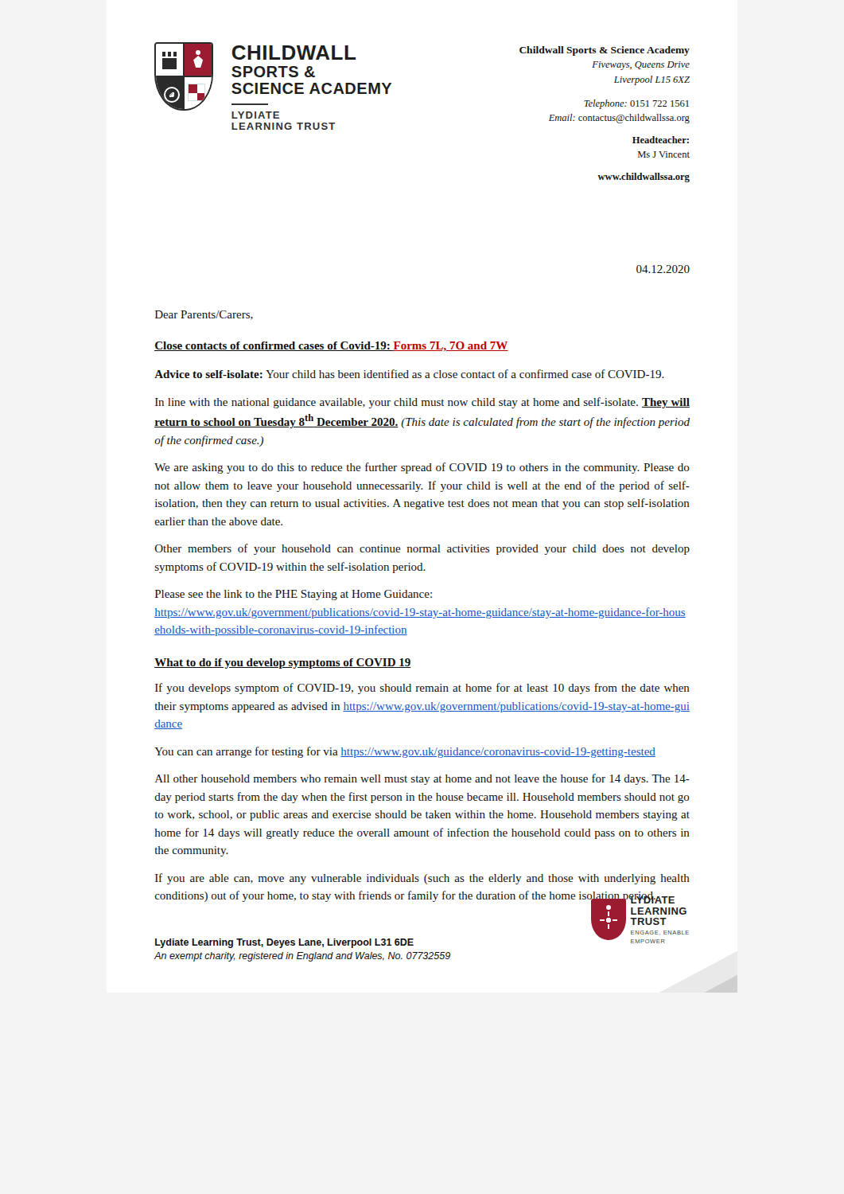CHILDWALL SPORTS & SCIENCE ACADEMY
LYDIATE LEARNING TRUST
Childwall Sports & Science Academy
Fiveways, Queens Drive
Liverpool L15 6XZ
Telephone: 0151 722 1561
Email: contactus@childwallssa.org
Headteacher:
Ms J Vincent
www.childwallssa.org
04.12.2020
Dear Parents/Carers,
Close contacts of confirmed cases of Covid-19: Forms 7L, 7O and 7W
Advice to self-isolate: Your child has been identified as a close contact of a confirmed case of COVID-19.
In line with the national guidance available, your child must now child stay at home and self-isolate. They will return to school on Tuesday 8th December 2020. (This date is calculated from the start of the infection period of the confirmed case.)
We are asking you to do this to reduce the further spread of COVID 19 to others in the community. Please do not allow them to leave your household unnecessarily. If your child is well at the end of the period of self-isolation, then they can return to usual activities. A negative test does not mean that you can stop self-isolation earlier than the above date.
Other members of your household can continue normal activities provided your child does not develop symptoms of COVID-19 within the self-isolation period.
Please see the link to the PHE Staying at Home Guidance:
https://www.gov.uk/government/publications/covid-19-stay-at-home-guidance/stay-at-home-guidance-for-households-with-possible-coronavirus-covid-19-infection
What to do if you develop symptoms of COVID 19
If you develops symptom of COVID-19, you should remain at home for at least 10 days from the date when their symptoms appeared as advised in https://www.gov.uk/government/publications/covid-19-stay-at-home-guidance
You can can arrange for testing for via https://www.gov.uk/guidance/coronavirus-covid-19-getting-tested
All other household members who remain well must stay at home and not leave the house for 14 days. The 14-day period starts from the day when the first person in the house became ill. Household members should not go to work, school, or public areas and exercise should be taken within the home. Household members staying at home for 14 days will greatly reduce the overall amount of infection the household could pass on to others in the community.
If you are able can, move any vulnerable individuals (such as the elderly and those with underlying health conditions) out of your home, to stay with friends or family for the duration of the home isolation period.
LYDIATE LEARNING TRUST ENGAGE, ENABLE EMPOWER
Lydiate Learning Trust, Deyes Lane, Liverpool L31 6DE
An exempt charity, registered in England and Wales, No. 07732559